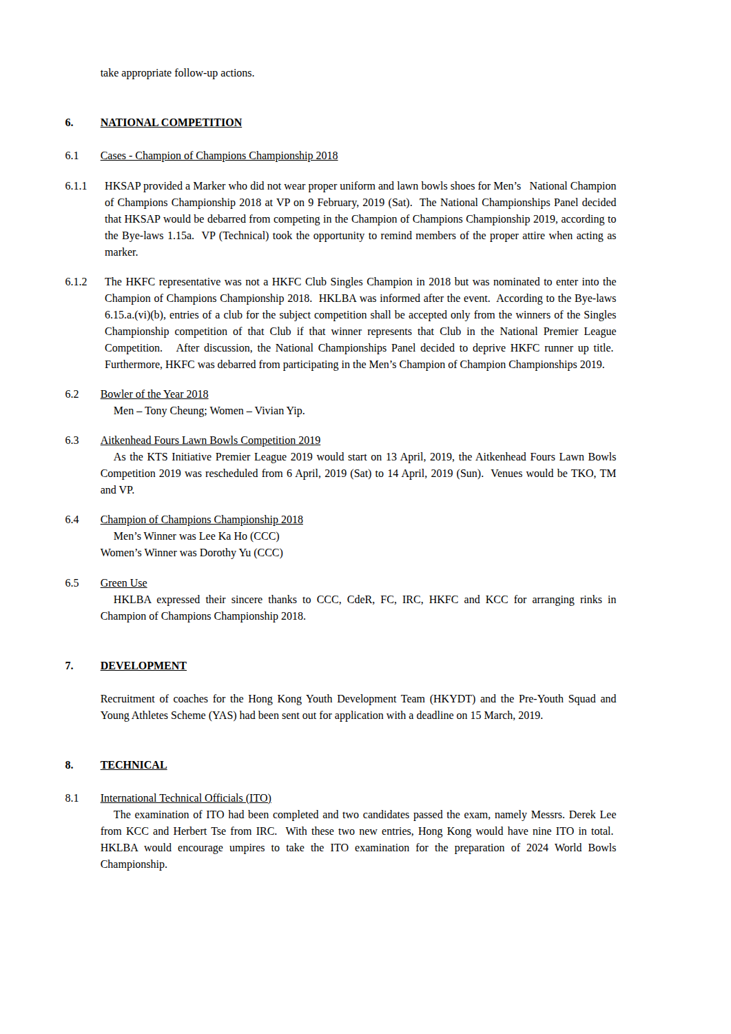take appropriate follow-up actions.
6.
NATIONAL COMPETITION
6.1
Cases - Champion of Champions Championship 2018
6.1.1
HKSAP provided a Marker who did not wear proper uniform and lawn bowls shoes for Men’s National Champion of Champions Championship 2018 at VP on 9 February, 2019 (Sat). The National Championships Panel decided that HKSAP would be debarred from competing in the Champion of Champions Championship 2019, according to the Bye-laws 1.15a. VP (Technical) took the opportunity to remind members of the proper attire when acting as marker.
6.1.2
The HKFC representative was not a HKFC Club Singles Champion in 2018 but was nominated to enter into the Champion of Champions Championship 2018. HKLBA was informed after the event. According to the Bye-laws 6.15.a.(vi)(b), entries of a club for the subject competition shall be accepted only from the winners of the Singles Championship competition of that Club if that winner represents that Club in the National Premier League Competition. After discussion, the National Championships Panel decided to deprive HKFC runner up title. Furthermore, HKFC was debarred from participating in the Men’s Champion of Champion Championships 2019.
6.2
Bowler of the Year 2018
Men – Tony Cheung; Women – Vivian Yip.
6.3
Aitkenhead Fours Lawn Bowls Competition 2019
As the KTS Initiative Premier League 2019 would start on 13 April, 2019, the Aitkenhead Fours Lawn Bowls Competition 2019 was rescheduled from 6 April, 2019 (Sat) to 14 April, 2019 (Sun). Venues would be TKO, TM and VP.
6.4
Champion of Champions Championship 2018
Men’s Winner was Lee Ka Ho (CCC)
Women’s Winner was Dorothy Yu (CCC)
6.5
Green Use
HKLBA expressed their sincere thanks to CCC, CdeR, FC, IRC, HKFC and KCC for arranging rinks in Champion of Champions Championship 2018.
7.
DEVELOPMENT
Recruitment of coaches for the Hong Kong Youth Development Team (HKYDT) and the Pre-Youth Squad and Young Athletes Scheme (YAS) had been sent out for application with a deadline on 15 March, 2019.
8.
TECHNICAL
8.1
International Technical Officials (ITO)
The examination of ITO had been completed and two candidates passed the exam, namely Messrs. Derek Lee from KCC and Herbert Tse from IRC. With these two new entries, Hong Kong would have nine ITO in total. HKLBA would encourage umpires to take the ITO examination for the preparation of 2024 World Bowls Championship.